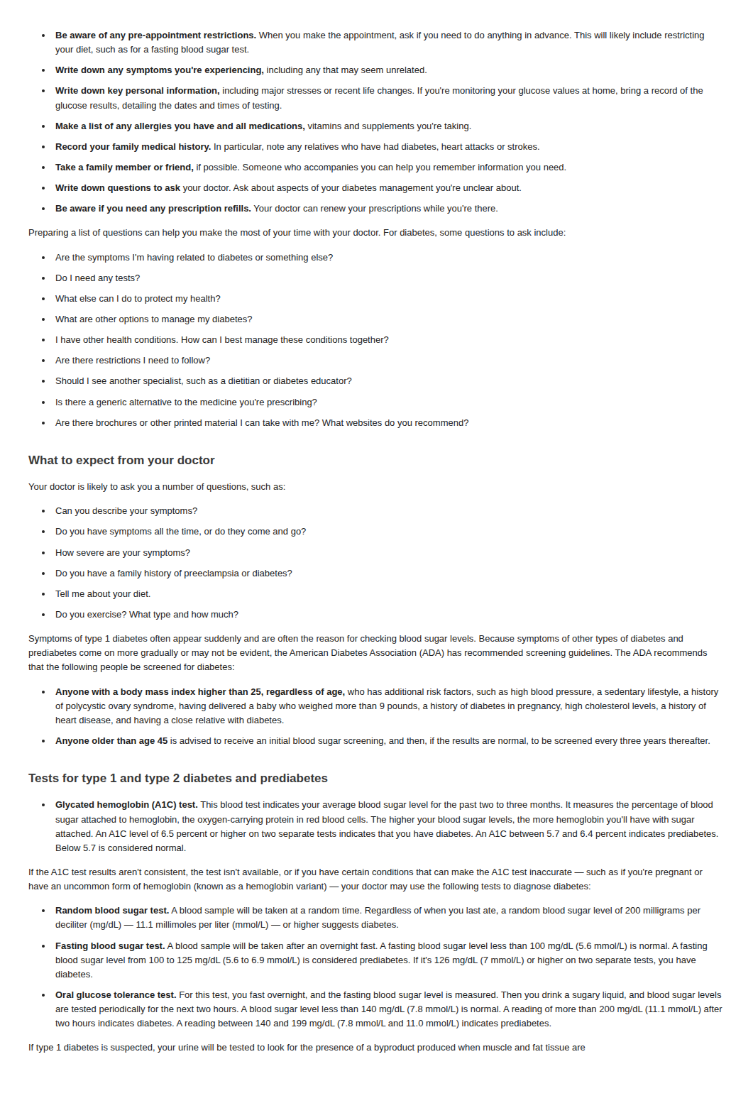Be aware of any pre-appointment restrictions. When you make the appointment, ask if you need to do anything in advance. This will likely include restricting your diet, such as for a fasting blood sugar test.
Write down any symptoms you're experiencing, including any that may seem unrelated.
Write down key personal information, including major stresses or recent life changes. If you're monitoring your glucose values at home, bring a record of the glucose results, detailing the dates and times of testing.
Make a list of any allergies you have and all medications, vitamins and supplements you're taking.
Record your family medical history. In particular, note any relatives who have had diabetes, heart attacks or strokes.
Take a family member or friend, if possible. Someone who accompanies you can help you remember information you need.
Write down questions to ask your doctor. Ask about aspects of your diabetes management you're unclear about.
Be aware if you need any prescription refills. Your doctor can renew your prescriptions while you're there.
Preparing a list of questions can help you make the most of your time with your doctor. For diabetes, some questions to ask include:
Are the symptoms I'm having related to diabetes or something else?
Do I need any tests?
What else can I do to protect my health?
What are other options to manage my diabetes?
I have other health conditions. How can I best manage these conditions together?
Are there restrictions I need to follow?
Should I see another specialist, such as a dietitian or diabetes educator?
Is there a generic alternative to the medicine you're prescribing?
Are there brochures or other printed material I can take with me? What websites do you recommend?
What to expect from your doctor
Your doctor is likely to ask you a number of questions, such as:
Can you describe your symptoms?
Do you have symptoms all the time, or do they come and go?
How severe are your symptoms?
Do you have a family history of preeclampsia or diabetes?
Tell me about your diet.
Do you exercise? What type and how much?
Symptoms of type 1 diabetes often appear suddenly and are often the reason for checking blood sugar levels. Because symptoms of other types of diabetes and prediabetes come on more gradually or may not be evident, the American Diabetes Association (ADA) has recommended screening guidelines. The ADA recommends that the following people be screened for diabetes:
Anyone with a body mass index higher than 25, regardless of age, who has additional risk factors, such as high blood pressure, a sedentary lifestyle, a history of polycystic ovary syndrome, having delivered a baby who weighed more than 9 pounds, a history of diabetes in pregnancy, high cholesterol levels, a history of heart disease, and having a close relative with diabetes.
Anyone older than age 45 is advised to receive an initial blood sugar screening, and then, if the results are normal, to be screened every three years thereafter.
Tests for type 1 and type 2 diabetes and prediabetes
Glycated hemoglobin (A1C) test. This blood test indicates your average blood sugar level for the past two to three months. It measures the percentage of blood sugar attached to hemoglobin, the oxygen-carrying protein in red blood cells. The higher your blood sugar levels, the more hemoglobin you'll have with sugar attached. An A1C level of 6.5 percent or higher on two separate tests indicates that you have diabetes. An A1C between 5.7 and 6.4 percent indicates prediabetes. Below 5.7 is considered normal.
If the A1C test results aren't consistent, the test isn't available, or if you have certain conditions that can make the A1C test inaccurate — such as if you're pregnant or have an uncommon form of hemoglobin (known as a hemoglobin variant) — your doctor may use the following tests to diagnose diabetes:
Random blood sugar test. A blood sample will be taken at a random time. Regardless of when you last ate, a random blood sugar level of 200 milligrams per deciliter (mg/dL) — 11.1 millimoles per liter (mmol/L) — or higher suggests diabetes.
Fasting blood sugar test. A blood sample will be taken after an overnight fast. A fasting blood sugar level less than 100 mg/dL (5.6 mmol/L) is normal. A fasting blood sugar level from 100 to 125 mg/dL (5.6 to 6.9 mmol/L) is considered prediabetes. If it's 126 mg/dL (7 mmol/L) or higher on two separate tests, you have diabetes.
Oral glucose tolerance test. For this test, you fast overnight, and the fasting blood sugar level is measured. Then you drink a sugary liquid, and blood sugar levels are tested periodically for the next two hours. A blood sugar level less than 140 mg/dL (7.8 mmol/L) is normal. A reading of more than 200 mg/dL (11.1 mmol/L) after two hours indicates diabetes. A reading between 140 and 199 mg/dL (7.8 mmol/L and 11.0 mmol/L) indicates prediabetes.
If type 1 diabetes is suspected, your urine will be tested to look for the presence of a byproduct produced when muscle and fat tissue are